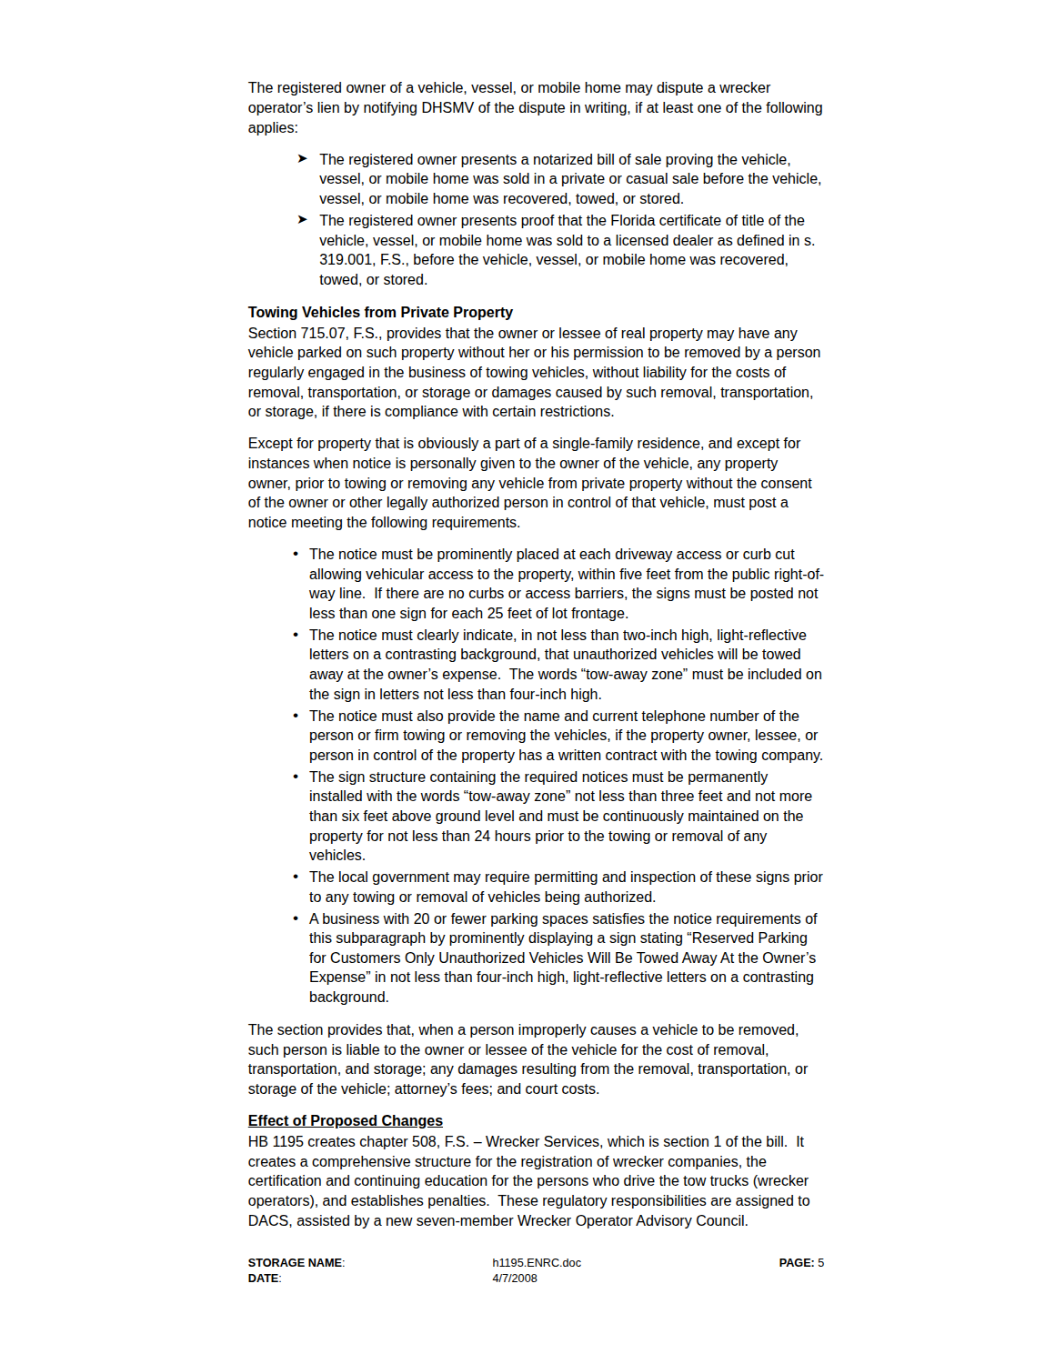The registered owner of a vehicle, vessel, or mobile home may dispute a wrecker operator’s lien by notifying DHSMV of the dispute in writing, if at least one of the following applies:
The registered owner presents a notarized bill of sale proving the vehicle, vessel, or mobile home was sold in a private or casual sale before the vehicle, vessel, or mobile home was recovered, towed, or stored.
The registered owner presents proof that the Florida certificate of title of the vehicle, vessel, or mobile home was sold to a licensed dealer as defined in s. 319.001, F.S., before the vehicle, vessel, or mobile home was recovered, towed, or stored.
Towing Vehicles from Private Property
Section 715.07, F.S., provides that the owner or lessee of real property may have any vehicle parked on such property without her or his permission to be removed by a person regularly engaged in the business of towing vehicles, without liability for the costs of removal, transportation, or storage or damages caused by such removal, transportation, or storage, if there is compliance with certain restrictions.
Except for property that is obviously a part of a single-family residence, and except for instances when notice is personally given to the owner of the vehicle, any property owner, prior to towing or removing any vehicle from private property without the consent of the owner or other legally authorized person in control of that vehicle, must post a notice meeting the following requirements.
The notice must be prominently placed at each driveway access or curb cut allowing vehicular access to the property, within five feet from the public right-of-way line. If there are no curbs or access barriers, the signs must be posted not less than one sign for each 25 feet of lot frontage.
The notice must clearly indicate, in not less than two-inch high, light-reflective letters on a contrasting background, that unauthorized vehicles will be towed away at the owner’s expense. The words “tow-away zone” must be included on the sign in letters not less than four-inch high.
The notice must also provide the name and current telephone number of the person or firm towing or removing the vehicles, if the property owner, lessee, or person in control of the property has a written contract with the towing company.
The sign structure containing the required notices must be permanently installed with the words “tow-away zone” not less than three feet and not more than six feet above ground level and must be continuously maintained on the property for not less than 24 hours prior to the towing or removal of any vehicles.
The local government may require permitting and inspection of these signs prior to any towing or removal of vehicles being authorized.
A business with 20 or fewer parking spaces satisfies the notice requirements of this subparagraph by prominently displaying a sign stating “Reserved Parking for Customers Only Unauthorized Vehicles Will Be Towed Away At the Owner’s Expense” in not less than four-inch high, light-reflective letters on a contrasting background.
The section provides that, when a person improperly causes a vehicle to be removed, such person is liable to the owner or lessee of the vehicle for the cost of removal, transportation, and storage; any damages resulting from the removal, transportation, or storage of the vehicle; attorney’s fees; and court costs.
Effect of Proposed Changes
HB 1195 creates chapter 508, F.S. – Wrecker Services, which is section 1 of the bill. It creates a comprehensive structure for the registration of wrecker companies, the certification and continuing education for the persons who drive the tow trucks (wrecker operators), and establishes penalties. These regulatory responsibilities are assigned to DACS, assisted by a new seven-member Wrecker Operator Advisory Council.
| STORAGE NAME : | h1195.ENRC.doc | PAGE: 5 |
| DATE : | 4/7/2008 | |